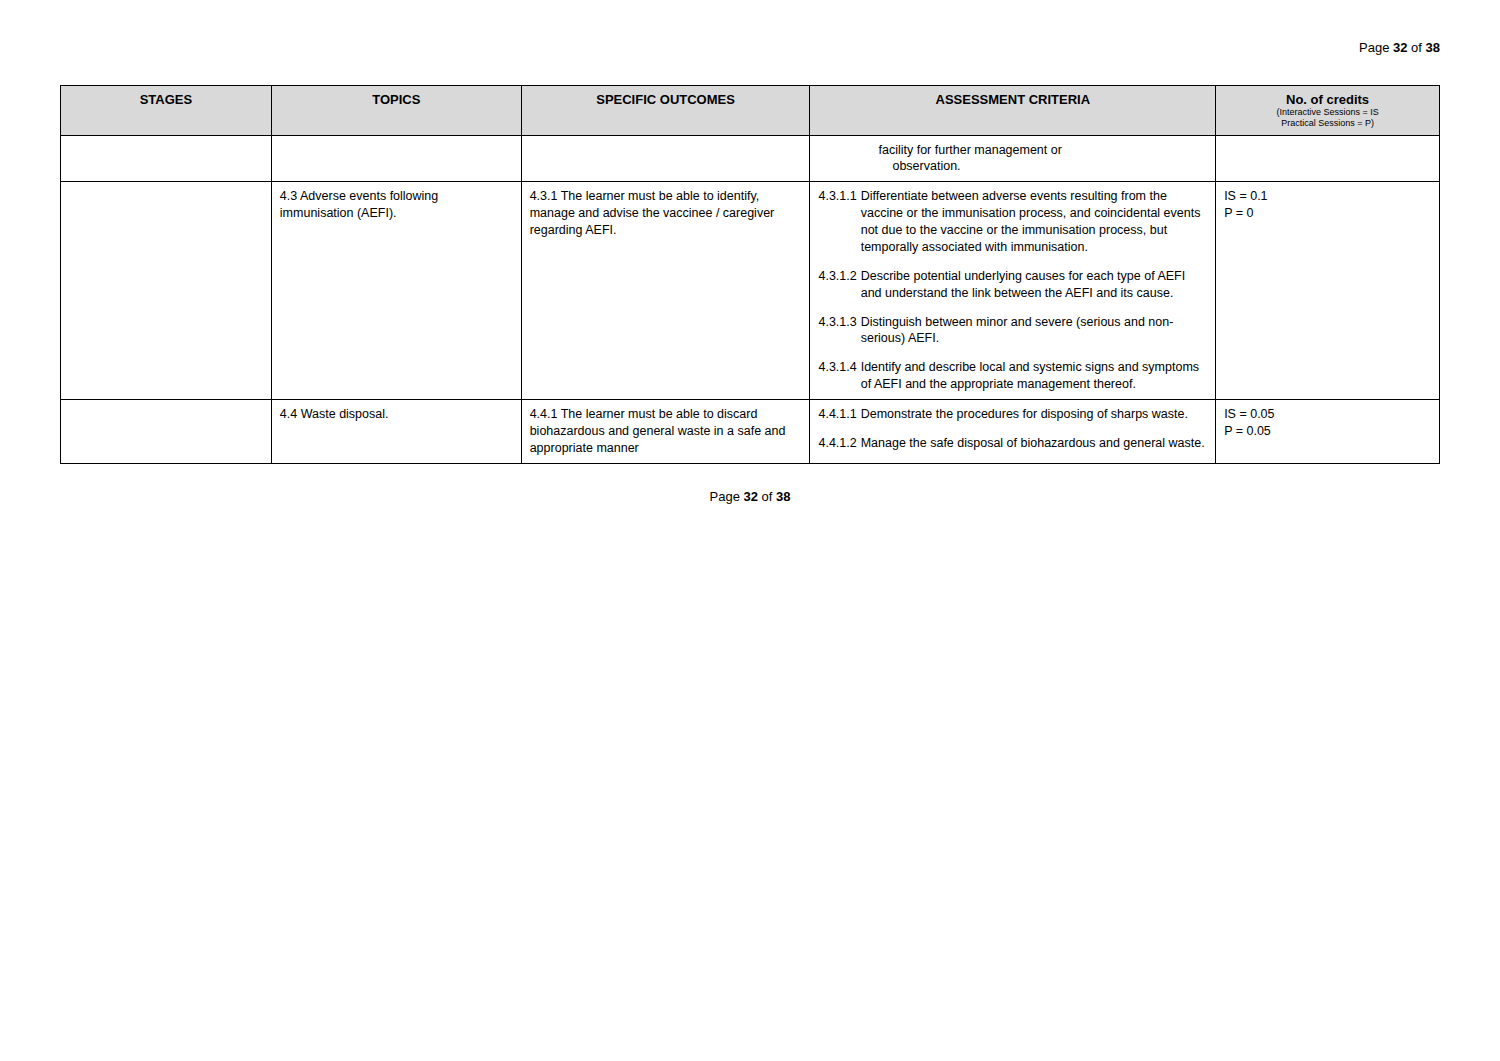Page 32 of 38
| STAGES | TOPICS | SPECIFIC OUTCOMES | ASSESSMENT CRITERIA | No. of credits (Interactive Sessions = IS Practical Sessions = P) |
| --- | --- | --- | --- | --- |
| | | | facility for further management or observation. | |
| | 4.3 Adverse events following immunisation (AEFI). | 4.3.1 The learner must be able to identify, manage and advise the vaccinee / caregiver regarding AEFI. | 4.3.1.1 Differentiate between adverse events resulting from the vaccine or the immunisation process, and coincidental events not due to the vaccine or the immunisation process, but temporally associated with immunisation. 4.3.1.2 Describe potential underlying causes for each type of AEFI and understand the link between the AEFI and its cause. 4.3.1.3 Distinguish between minor and severe (serious and non-serious) AEFI. 4.3.1.4 Identify and describe local and systemic signs and symptoms of AEFI and the appropriate management thereof. | IS = 0.1 P = 0 |
| | 4.4 Waste disposal. | 4.4.1 The learner must be able to discard biohazardous and general waste in a safe and appropriate manner | 4.4.1.1 Demonstrate the procedures for disposing of sharps waste. 4.4.1.2 Manage the safe disposal of biohazardous and general waste. | IS = 0.05 P = 0.05 |
Page 32 of 38